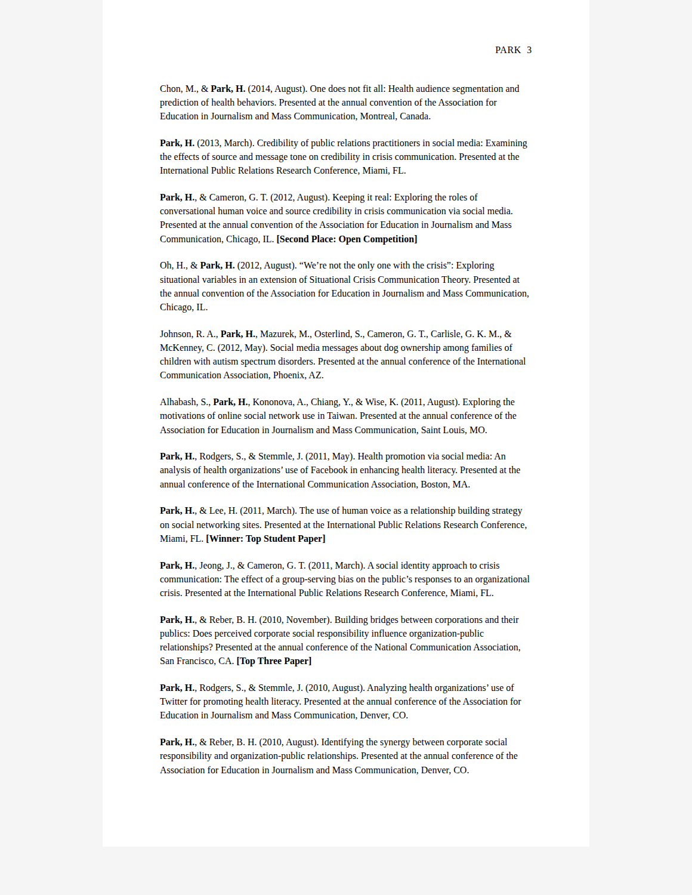PARK 3
Chon, M., & Park, H. (2014, August). One does not fit all: Health audience segmentation and prediction of health behaviors. Presented at the annual convention of the Association for Education in Journalism and Mass Communication, Montreal, Canada.
Park, H. (2013, March). Credibility of public relations practitioners in social media: Examining the effects of source and message tone on credibility in crisis communication. Presented at the International Public Relations Research Conference, Miami, FL.
Park, H., & Cameron, G. T. (2012, August). Keeping it real: Exploring the roles of conversational human voice and source credibility in crisis communication via social media. Presented at the annual convention of the Association for Education in Journalism and Mass Communication, Chicago, IL. [Second Place: Open Competition]
Oh, H., & Park, H. (2012, August). “We’re not the only one with the crisis”: Exploring situational variables in an extension of Situational Crisis Communication Theory. Presented at the annual convention of the Association for Education in Journalism and Mass Communication, Chicago, IL.
Johnson, R. A., Park, H., Mazurek, M., Osterlind, S., Cameron, G. T., Carlisle, G. K. M., & McKenney, C. (2012, May). Social media messages about dog ownership among families of children with autism spectrum disorders. Presented at the annual conference of the International Communication Association, Phoenix, AZ.
Alhabash, S., Park, H., Kononova, A., Chiang, Y., & Wise, K. (2011, August). Exploring the motivations of online social network use in Taiwan. Presented at the annual conference of the Association for Education in Journalism and Mass Communication, Saint Louis, MO.
Park, H., Rodgers, S., & Stemmle, J. (2011, May). Health promotion via social media: An analysis of health organizations’ use of Facebook in enhancing health literacy. Presented at the annual conference of the International Communication Association, Boston, MA.
Park, H., & Lee, H. (2011, March). The use of human voice as a relationship building strategy on social networking sites. Presented at the International Public Relations Research Conference, Miami, FL. [Winner: Top Student Paper]
Park, H., Jeong, J., & Cameron, G. T. (2011, March). A social identity approach to crisis communication: The effect of a group-serving bias on the public’s responses to an organizational crisis. Presented at the International Public Relations Research Conference, Miami, FL.
Park, H., & Reber, B. H. (2010, November). Building bridges between corporations and their publics: Does perceived corporate social responsibility influence organization-public relationships? Presented at the annual conference of the National Communication Association, San Francisco, CA. [Top Three Paper]
Park, H., Rodgers, S., & Stemmle, J. (2010, August). Analyzing health organizations’ use of Twitter for promoting health literacy. Presented at the annual conference of the Association for Education in Journalism and Mass Communication, Denver, CO.
Park, H., & Reber, B. H. (2010, August). Identifying the synergy between corporate social responsibility and organization-public relationships. Presented at the annual conference of the Association for Education in Journalism and Mass Communication, Denver, CO.